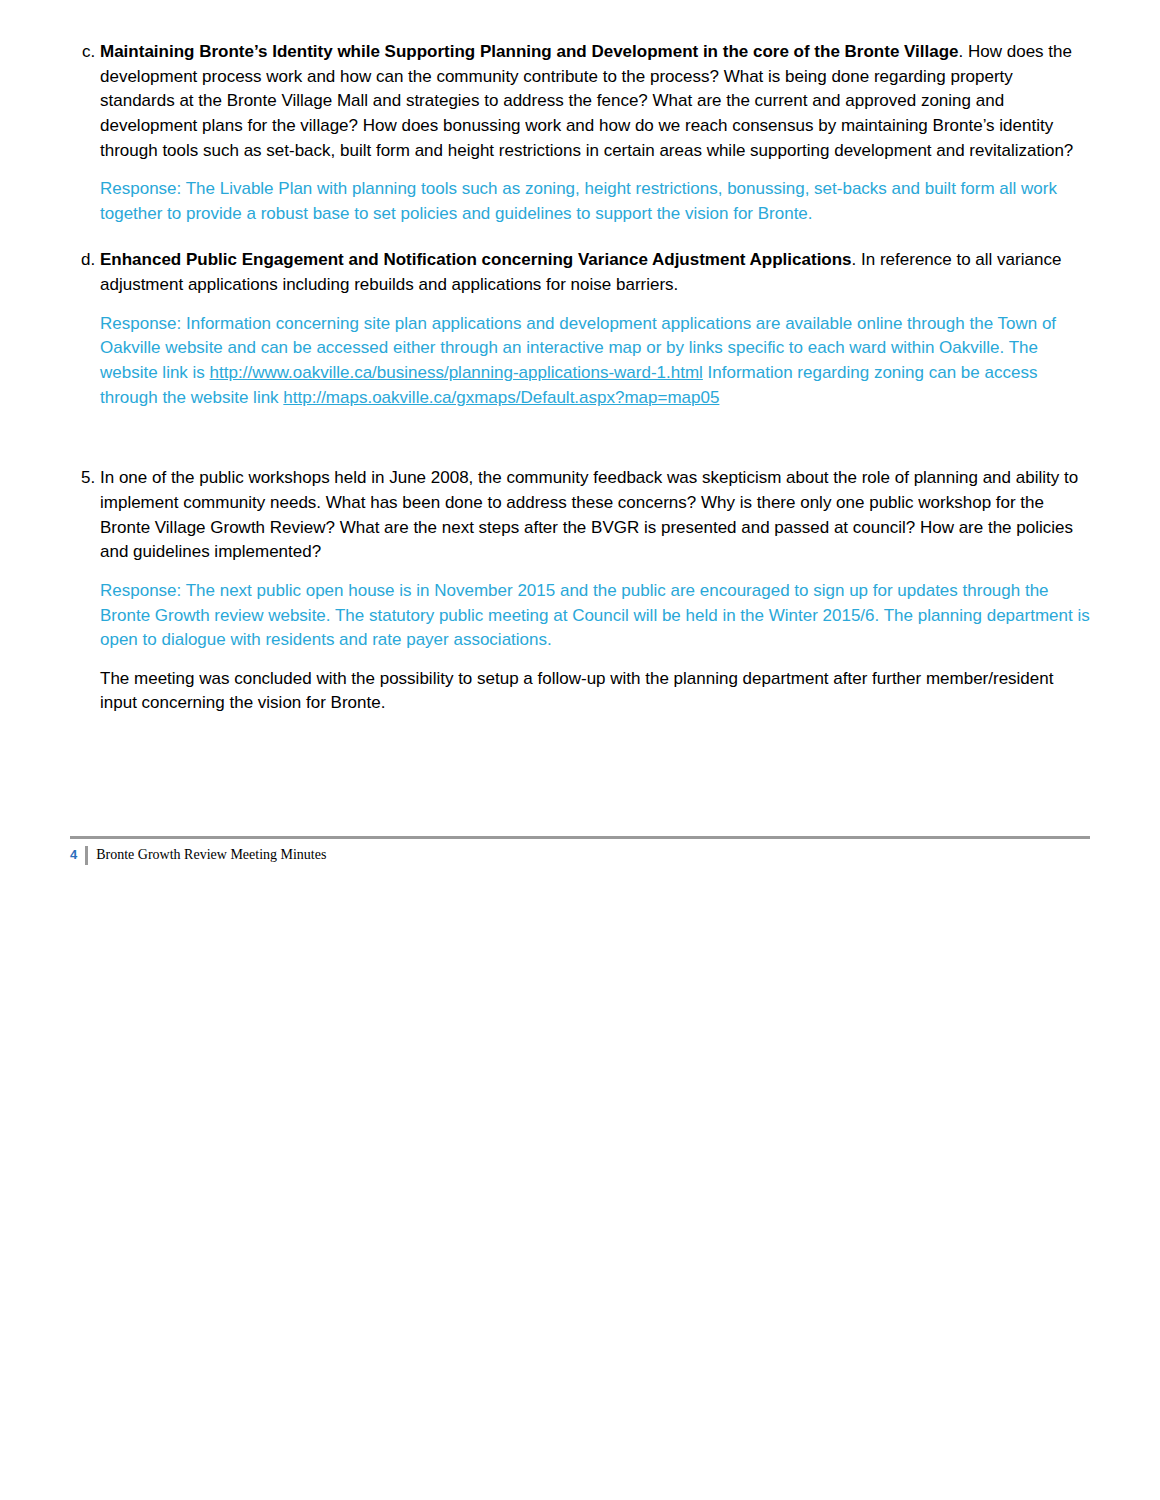Maintaining Bronte’s Identity while Supporting Planning and Development in the core of the Bronte Village. How does the development process work and how can the community contribute to the process? What is being done regarding property standards at the Bronte Village Mall and strategies to address the fence? What are the current and approved zoning and development plans for the village? How does bonussing work and how do we reach consensus by maintaining Bronte’s identity through tools such as set-back, built form and height restrictions in certain areas while supporting development and revitalization?
Response: The Livable Plan with planning tools such as zoning, height restrictions, bonussing, set-backs and built form all work together to provide a robust base to set policies and guidelines to support the vision for Bronte.
Enhanced Public Engagement and Notification concerning Variance Adjustment Applications. In reference to all variance adjustment applications including rebuilds and applications for noise barriers.
Response: Information concerning site plan applications and development applications are available online through the Town of Oakville website and can be accessed either through an interactive map or by links specific to each ward within Oakville. The website link is http://www.oakville.ca/business/planning-applications-ward-1.html Information regarding zoning can be access through the website link http://maps.oakville.ca/gxmaps/Default.aspx?map=map05
In one of the public workshops held in June 2008, the community feedback was skepticism about the role of planning and ability to implement community needs. What has been done to address these concerns? Why is there only one public workshop for the Bronte Village Growth Review? What are the next steps after the BVGR is presented and passed at council? How are the policies and guidelines implemented?
Response: The next public open house is in November 2015 and the public are encouraged to sign up for updates through the Bronte Growth review website. The statutory public meeting at Council will be held in the Winter 2015/6. The planning department is open to dialogue with residents and rate payer associations.
The meeting was concluded with the possibility to setup a follow-up with the planning department after further member/resident input concerning the vision for Bronte.
4 Bronte Growth Review Meeting Minutes